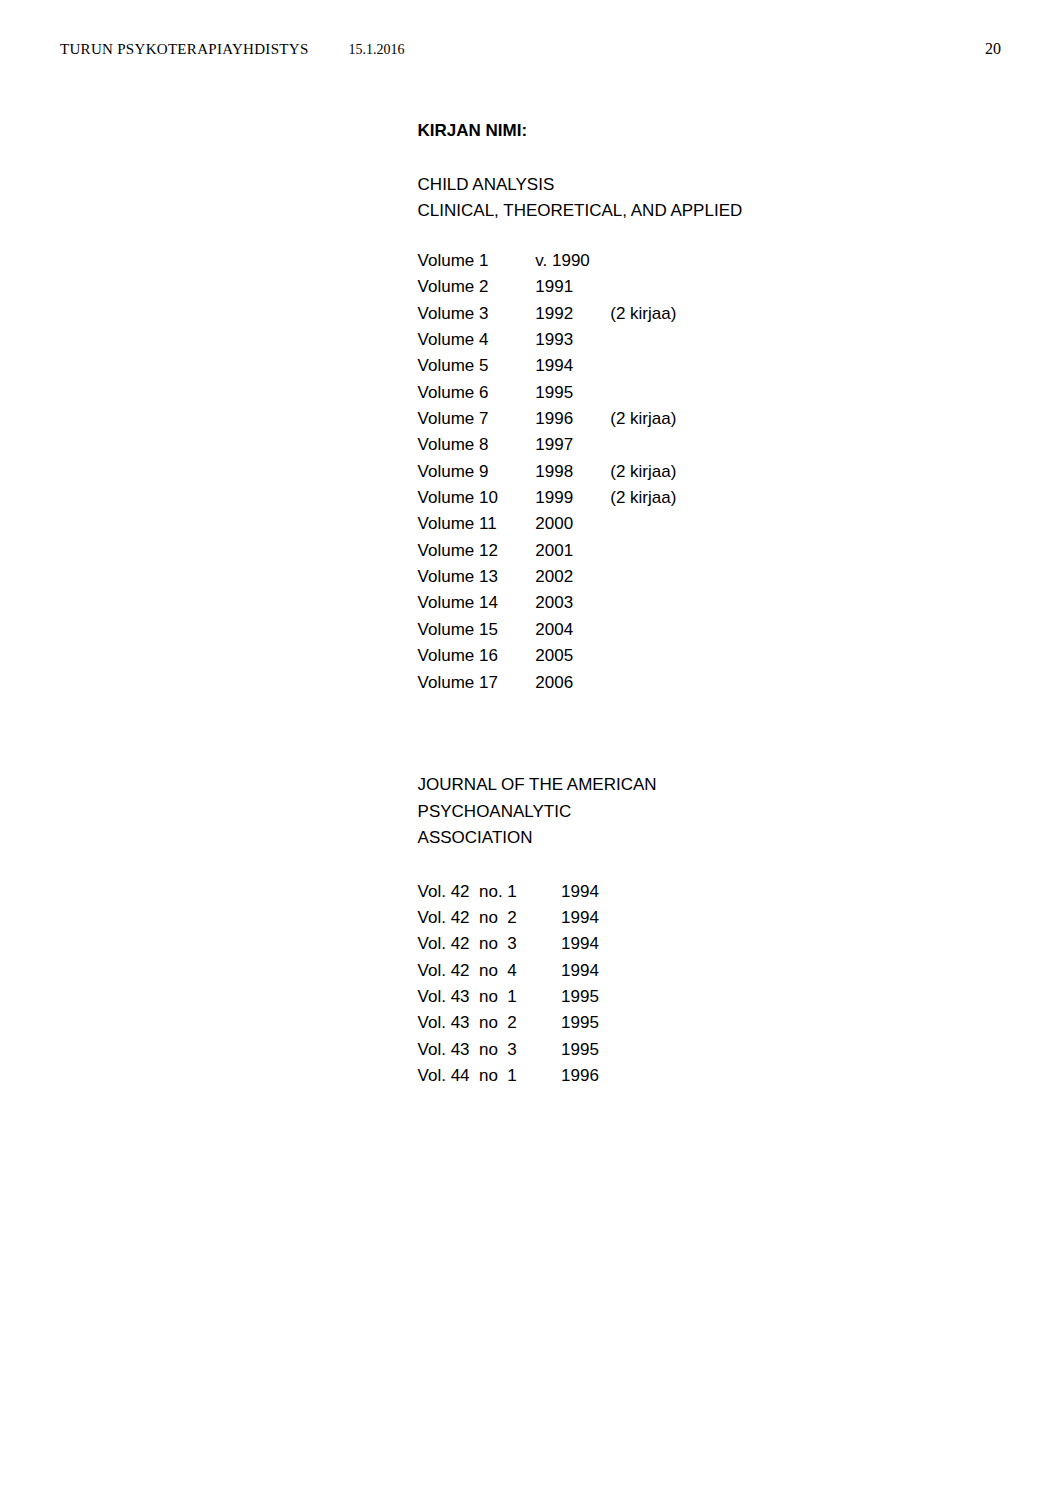TURUN PSYKOTERAPIAYHDISTYS 15.1.2016 20
KIRJAN NIMI:
CHILD ANALYSIS
CLINICAL, THEORETICAL, AND APPLIED
| Volume 1 | v. 1990 | |
| Volume 2 | 1991 | |
| Volume 3 | 1992 | (2 kirjaa) |
| Volume 4 | 1993 | |
| Volume 5 | 1994 | |
| Volume 6 | 1995 | |
| Volume 7 | 1996 | (2 kirjaa) |
| Volume 8 | 1997 | |
| Volume 9 | 1998 | (2 kirjaa) |
| Volume 10 | 1999 | (2 kirjaa) |
| Volume 11 | 2000 | |
| Volume 12 | 2001 | |
| Volume 13 | 2002 | |
| Volume 14 | 2003 | |
| Volume 15 | 2004 | |
| Volume 16 | 2005 | |
| Volume 17 | 2006 | |
JOURNAL OF THE AMERICAN
PSYCHOANALYTIC
ASSOCIATION
| Vol. 42 no. 1 | 1994 |
| Vol. 42 no 2 | 1994 |
| Vol. 42 no 3 | 1994 |
| Vol. 42 no 4 | 1994 |
| Vol. 43 no 1 | 1995 |
| Vol. 43 no 2 | 1995 |
| Vol. 43 no 3 | 1995 |
| Vol. 44 no 1 | 1996 |